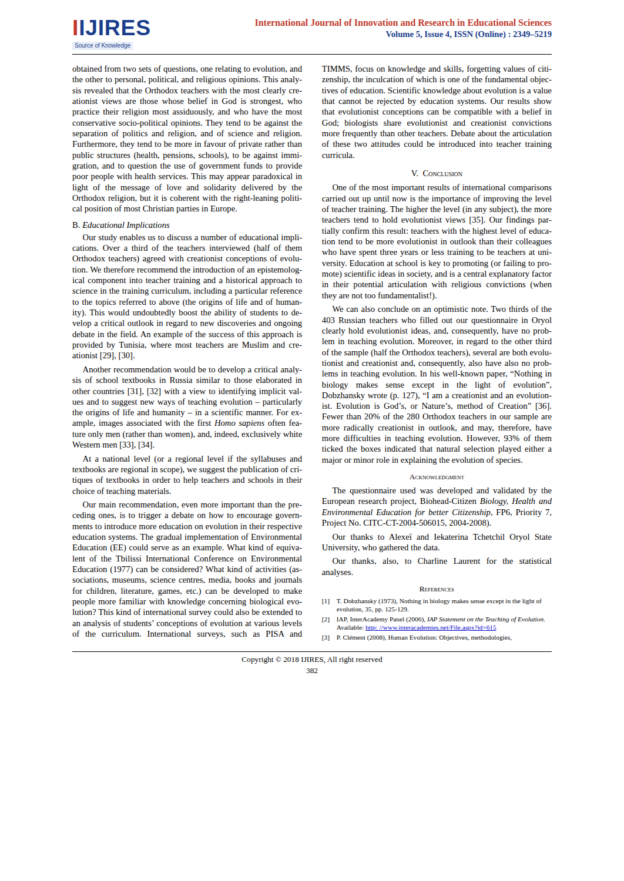IIJIRES
Source of Knowledge
International Journal of Innovation and Research in Educational Sciences
Volume 5, Issue 4, ISSN (Online) : 2349–5219
obtained from two sets of questions, one relating to evolution, and the other to personal, political, and religious opinions. This analysis revealed that the Orthodox teachers with the most clearly creationist views are those whose belief in God is strongest, who practice their religion most assiduously, and who have the most conservative socio-political opinions. They tend to be against the separation of politics and religion, and of science and religion. Furthermore, they tend to be more in favour of private rather than public structures (health, pensions, schools), to be against immigration, and to question the use of government funds to provide poor people with health services. This may appear paradoxical in light of the message of love and solidarity delivered by the Orthodox religion, but it is coherent with the right-leaning political position of most Christian parties in Europe.
B. Educational Implications
Our study enables us to discuss a number of educational implications. Over a third of the teachers interviewed (half of them Orthodox teachers) agreed with creationist conceptions of evolution. We therefore recommend the introduction of an epistemological component into teacher training and a historical approach to science in the training curriculum, including a particular reference to the topics referred to above (the origins of life and of humanity). This would undoubtedly boost the ability of students to develop a critical outlook in regard to new discoveries and ongoing debate in the field. An example of the success of this approach is provided by Tunisia, where most teachers are Muslim and creationist [29], [30].
Another recommendation would be to develop a critical analysis of school textbooks in Russia similar to those elaborated in other countries [31], [32] with a view to identifying implicit values and to suggest new ways of teaching evolution – particularly the origins of life and humanity – in a scientific manner. For example, images associated with the first Homo sapiens often feature only men (rather than women), and, indeed, exclusively white Western men [33], [34].
At a national level (or a regional level if the syllabuses and textbooks are regional in scope), we suggest the publication of critiques of textbooks in order to help teachers and schools in their choice of teaching materials.
Our main recommendation, even more important than the preceding ones, is to trigger a debate on how to encourage governments to introduce more education on evolution in their respective education systems. The gradual implementation of Environmental Education (EE) could serve as an example. What kind of equivalent of the Tbilissi International Conference on Environmental Education (1977) can be considered? What kind of activities (associations, museums, science centres, media, books and journals for children, literature, games, etc.) can be developed to make people more familiar with knowledge concerning biological evolution? This kind of international survey could also be extended to an analysis of students’ conceptions of evolution at various levels of the curriculum. International surveys, such as PISA and TIMMS, focus on knowledge and skills, forgetting values of citizenship, the inculcation of which is one of the fundamental objectives of education. Scientific knowledge about evolution is a value that cannot be rejected by education systems. Our results show that evolutionist conceptions can be compatible with a belief in God; biologists share evolutionist and creationist convictions more frequently than other teachers. Debate about the articulation of these two attitudes could be introduced into teacher training curricula.
V. Conclusion
One of the most important results of international comparisons carried out up until now is the importance of improving the level of teacher training. The higher the level (in any subject), the more teachers tend to hold evolutionist views [35]. Our findings partially confirm this result: teachers with the highest level of education tend to be more evolutionist in outlook than their colleagues who have spent three years or less training to be teachers at university. Education at school is key to promoting (or failing to promote) scientific ideas in society, and is a central explanatory factor in their potential articulation with religious convictions (when they are not too fundamentalist!).
We can also conclude on an optimistic note. Two thirds of the 403 Russian teachers who filled out our questionnaire in Oryol clearly hold evolutionist ideas, and, consequently, have no problem in teaching evolution. Moreover, in regard to the other third of the sample (half the Orthodox teachers), several are both evolutionist and creationist and, consequently, also have also no problems in teaching evolution. In his well-known paper, “Nothing in biology makes sense except in the light of evolution”, Dobzhansky wrote (p. 127), “I am a creationist and an evolutionist. Evolution is God’s, or Nature’s, method of Creation” [36]. Fewer than 20% of the 280 Orthodox teachers in our sample are more radically creationist in outlook, and may, therefore, have more difficulties in teaching evolution. However, 93% of them ticked the boxes indicated that natural selection played either a major or minor role in explaining the evolution of species.
Acknowledgment
The questionnaire used was developed and validated by the European research project, Biohead-Citizen Biology, Health and Environmental Education for better Citizenship, FP6, Priority 7, Project No. CITC-CT-2004-506015, 2004-2008).
Our thanks to Alexeï and Iekaterina Tchetchil Oryol State University, who gathered the data.
Our thanks, also, to Charline Laurent for the statistical analyses.
References
[1] T. Dobzhansky (1973), Nothing in biology makes sense except in the light of evolution, 35, pp. 125-129.
[2] IAP, InterAcademy Panel (2006), IAP Statement on the Teaching of Evolution.
Available: http: //www.interacademies.net/File.aspx?id=615
[3] P. Clément (2008), Human Evolution: Objectives, methodologies,
Copyright © 2018 IJIRES, All right reserved
382